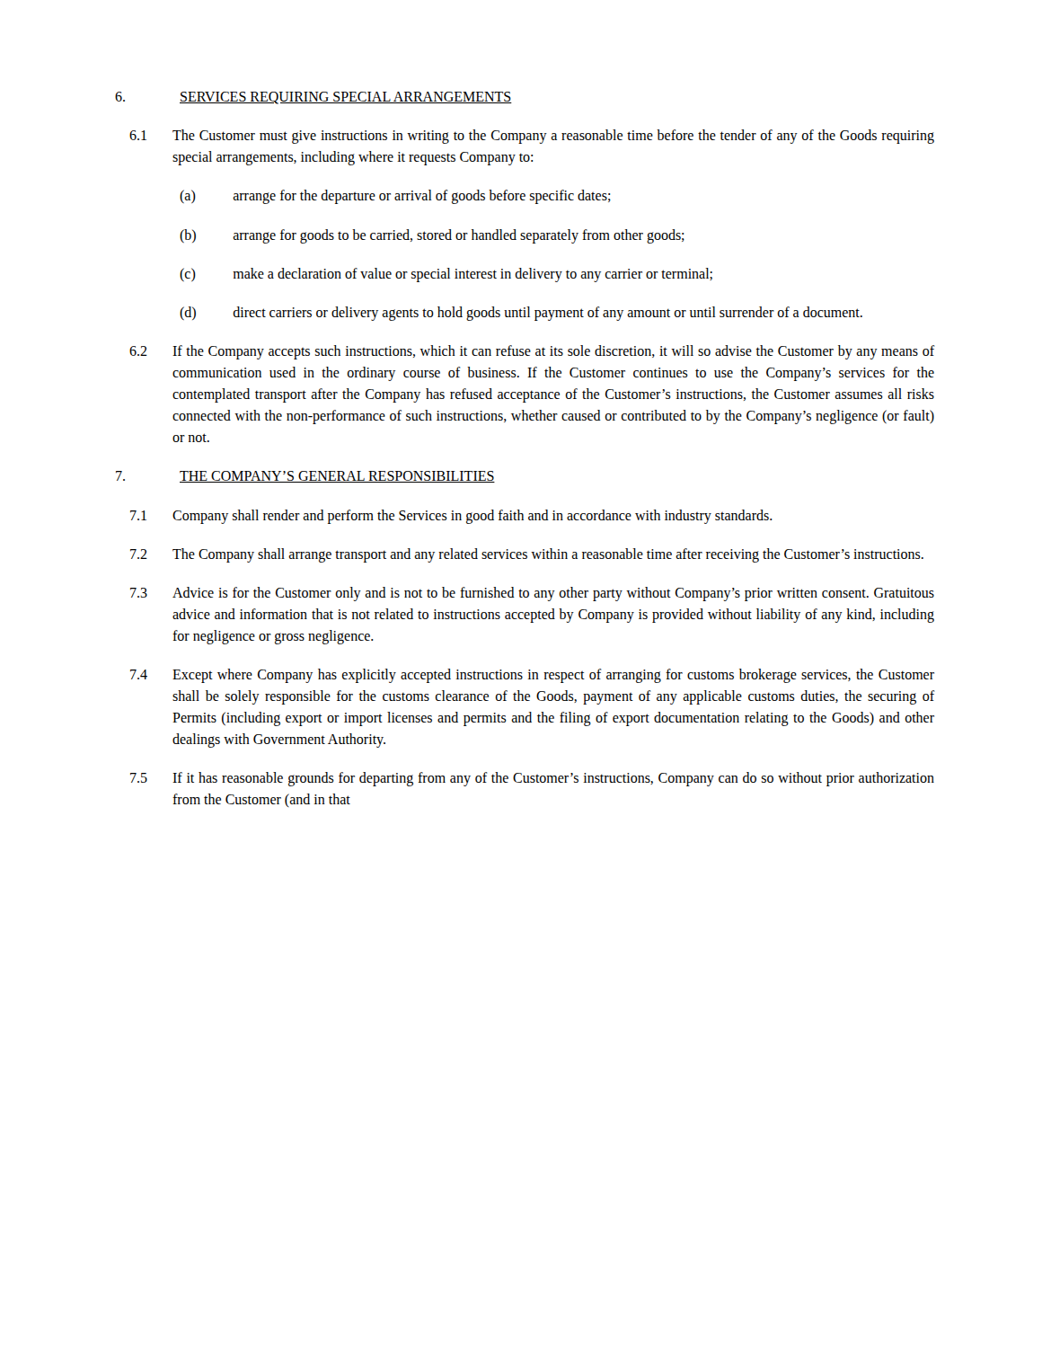6. SERVICES REQUIRING SPECIAL ARRANGEMENTS
6.1 The Customer must give instructions in writing to the Company a reasonable time before the tender of any of the Goods requiring special arrangements, including where it requests Company to:
(a) arrange for the departure or arrival of goods before specific dates;
(b) arrange for goods to be carried, stored or handled separately from other goods;
(c) make a declaration of value or special interest in delivery to any carrier or terminal;
(d) direct carriers or delivery agents to hold goods until payment of any amount or until surrender of a document.
6.2 If the Company accepts such instructions, which it can refuse at its sole discretion, it will so advise the Customer by any means of communication used in the ordinary course of business. If the Customer continues to use the Company’s services for the contemplated transport after the Company has refused acceptance of the Customer’s instructions, the Customer assumes all risks connected with the non-performance of such instructions, whether caused or contributed to by the Company’s negligence (or fault) or not.
7. THE COMPANY’S GENERAL RESPONSIBILITIES
7.1 Company shall render and perform the Services in good faith and in accordance with industry standards.
7.2 The Company shall arrange transport and any related services within a reasonable time after receiving the Customer’s instructions.
7.3 Advice is for the Customer only and is not to be furnished to any other party without Company’s prior written consent. Gratuitous advice and information that is not related to instructions accepted by Company is provided without liability of any kind, including for negligence or gross negligence.
7.4 Except where Company has explicitly accepted instructions in respect of arranging for customs brokerage services, the Customer shall be solely responsible for the customs clearance of the Goods, payment of any applicable customs duties, the securing of Permits (including export or import licenses and permits and the filing of export documentation relating to the Goods) and other dealings with Government Authority.
7.5 If it has reasonable grounds for departing from any of the Customer’s instructions, Company can do so without prior authorization from the Customer (and in that